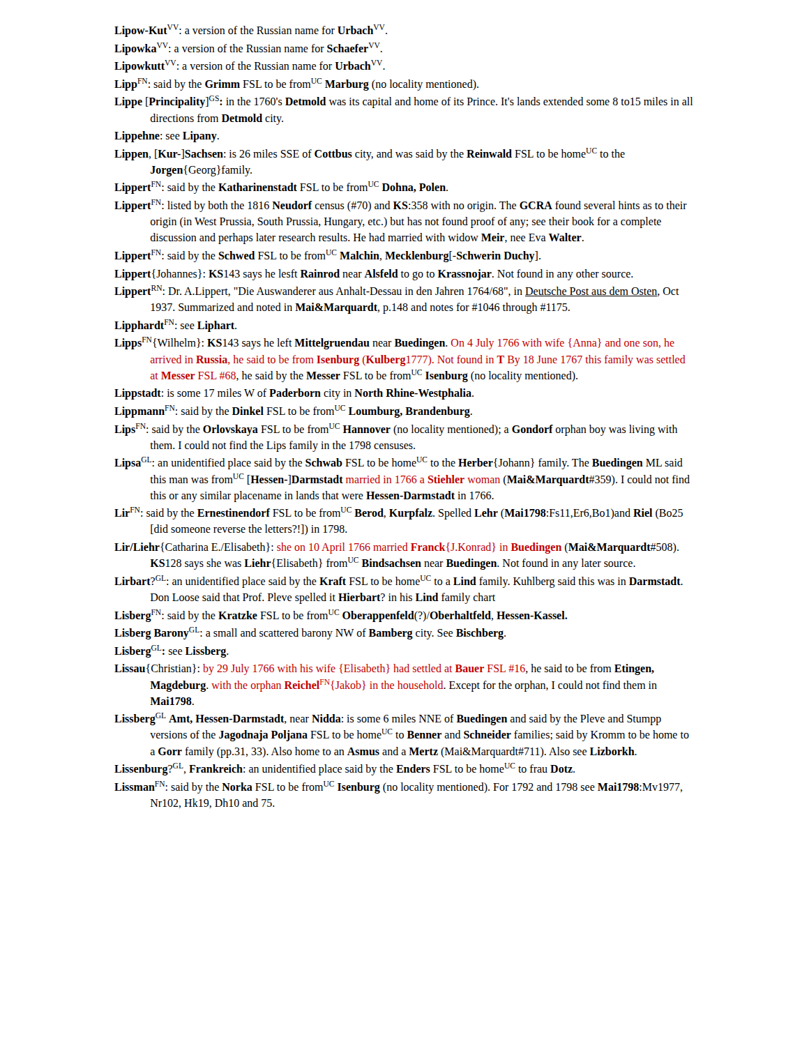Lipow-KutVV: a version of the Russian name for UrbachVV.
LipowkaVV: a version of the Russian name for SchaeferVV.
LipowkuttVV: a version of the Russian name for UrbachVV.
LippFN: said by the Grimm FSL to be fromUC Marburg (no locality mentioned).
Lippe [Principality]GS: in the 1760's Detmold was its capital and home of its Prince. It's lands extended some 8 to15 miles in all directions from Detmold city.
Lippehne: see Lipany.
Lippen, [Kur-]Sachsen: is 26 miles SSE of Cottbus city, and was said by the Reinwald FSL to be homeUC to the Jorgen{Georg}family.
LippertFN: said by the Katharinenstadt FSL to be fromUC Dohna, Polen.
LippertFN: listed by both the 1816 Neudorf census (#70) and KS:358 with no origin. The GCRA found several hints as to their origin (in West Prussia, South Prussia, Hungary, etc.) but has not found proof of any; see their book for a complete discussion and perhaps later research results. He had married with widow Meir, nee Eva Walter.
LippertFN: said by the Schwed FSL to be fromUC Malchin, Mecklenburg[-Schwerin Duchy].
Lippert{Johannes}: KS143 says he lesft Rainrod near Alsfeld to go to Krassnojar. Not found in any other source.
LippertRN: Dr. A.Lippert, "Die Auswanderer aus Anhalt-Dessau in den Jahren 1764/68", in Deutsche Post aus dem Osten, Oct 1937. Summarized and noted in Mai&Marquardt, p.148 and notes for #1046 through #1175.
LipphardtFN: see Liphart.
LippsFN{Wilhelm}: KS143 says he left Mittelgruendau near Buedingen. On 4 July 1766 with wife {Anna} and one son, he arrived in Russia, he said to be from Isenburg (Kulberg1777). Not found in T By 18 June 1767 this family was settled at Messer FSL #68, he said by the Messer FSL to be fromUC Isenburg (no locality mentioned).
Lippstadt: is some 17 miles W of Paderborn city in North Rhine-Westphalia.
LippmannFN: said by the Dinkel FSL to be fromUC Loumburg, Brandenburg.
LipsFN: said by the Orlovskaya FSL to be fromUC Hannover (no locality mentioned); a Gondorf orphan boy was living with them. I could not find the Lips family in the 1798 censuses.
LipsaGL: an unidentified place said by the Schwab FSL to be homeUC to the Herber{Johann} family. The Buedingen ML said this man was fromUC [Hessen-]Darmstadt married in 1766 a Stiehler woman (Mai&Marquardt#359). I could not find this or any similar placename in lands that were Hessen-Darmstadt in 1766.
LirFN: said by the Ernestinendorf FSL to be fromUC Berod, Kurpfalz. Spelled Lehr (Mai1798:Fs11,Er6,Bo1)and Riel (Bo25 [did someone reverse the letters?!]) in 1798.
Lir/Liehr{Catharina E./Elisabeth}: she on 10 April 1766 married Franck{J.Konrad} in Buedingen (Mai&Marquardt#508). KS128 says she was Liehr{Elisabeth} fromUC Bindsachsen near Buedingen. Not found in any later source.
Lirbart?GL: an unidentified place said by the Kraft FSL to be homeUC to a Lind family. Kuhlberg said this was in Darmstadt. Don Loose said that Prof. Pleve spelled it Hierbart? in his Lind family chart
LisbergFN: said by the Kratzke FSL to be fromUC Oberappenfeld(?)/Oberhaltfeld, Hessen-Kassel.
Lisberg BaronyGL: a small and scattered barony NW of Bamberg city. See Bischberg.
LisbergGL: see Lissberg.
Lissau{Christian}: by 29 July 1766 with his wife {Elisabeth} had settled at Bauer FSL #16, he said to be from Etingen, Magdeburg. with the orphan ReichelFN{Jakob} in the household. Except for the orphan, I could not find them in Mai1798.
LissbergGL Amt, Hessen-Darmstadt, near Nidda: is some 6 miles NNE of Buedingen and said by the Pleve and Stumpp versions of the Jagodnaja Poljana FSL to be homeUC to Benner and Schneider families; said by Kromm to be home to a Gorr family (pp.31, 33). Also home to an Asmus and a Mertz (Mai&Marquardt#711). Also see Lizborkh.
Lissenburg?GL, Frankreich: an unidentified place said by the Enders FSL to be homeUC to frau Dotz.
LissmanFN: said by the Norka FSL to be fromUC Isenburg (no locality mentioned). For 1792 and 1798 see Mai1798:Mv1977, Nr102, Hk19, Dh10 and 75.